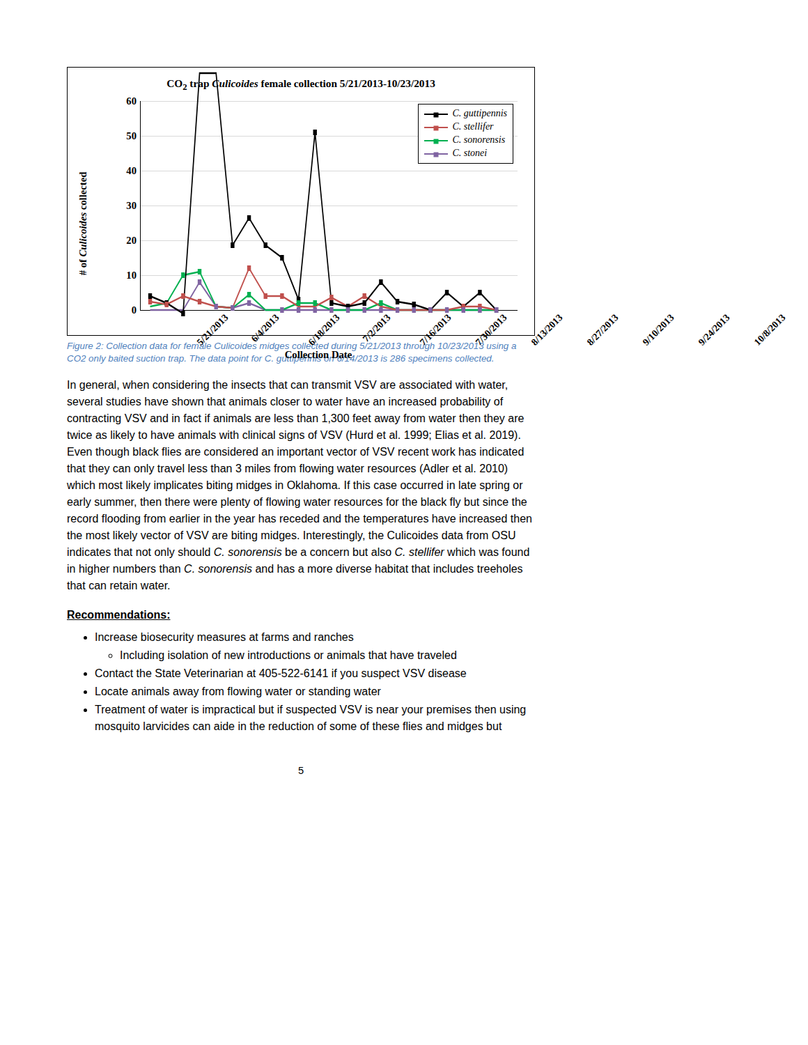CO2 trap Culicoides female collection 5/21/2013-10/23/2013
# of Culicoides collected
60
50
40
30
20
10
0
C. guttipennis
C. stellifer
C. sonorensis
C. stonei
5/21/2013 6/4/2013 6/18/2013 7/2/2013 7/16/2013 7/30/2013 8/13/2013 8/27/2013 9/10/2013 9/24/2013 10/8/2013
Collection Date
Figure 2: Collection data for female Culicoides midges collected during 5/21/2013 through 10/23/2013 using a CO2 only baited suction trap. The data point for C. guttipennis on 6/14/2013 is 286 specimens collected.
In general, when considering the insects that can transmit VSV are associated with water, several studies have shown that animals closer to water have an increased probability of contracting VSV and in fact if animals are less than 1,300 feet away from water then they are twice as likely to have animals with clinical signs of VSV (Hurd et al. 1999; Elias et al. 2019). Even though black flies are considered an important vector of VSV recent work has indicated that they can only travel less than 3 miles from flowing water resources (Adler et al. 2010) which most likely implicates biting midges in Oklahoma. If this case occurred in late spring or early summer, then there were plenty of flowing water resources for the black fly but since the record flooding from earlier in the year has receded and the temperatures have increased then the most likely vector of VSV are biting midges. Interestingly, the Culicoides data from OSU indicates that not only should C. sonorensis be a concern but also C. stellifer which was found in higher numbers than C. sonorensis and has a more diverse habitat that includes treeholes that can retain water.
Recommendations:
Increase biosecurity measures at farms and ranches
Including isolation of new introductions or animals that have traveled
Contact the State Veterinarian at 405-522-6141 if you suspect VSV disease
Locate animals away from flowing water or standing water
Treatment of water is impractical but if suspected VSV is near your premises then using mosquito larvicides can aide in the reduction of some of these flies and midges but
5